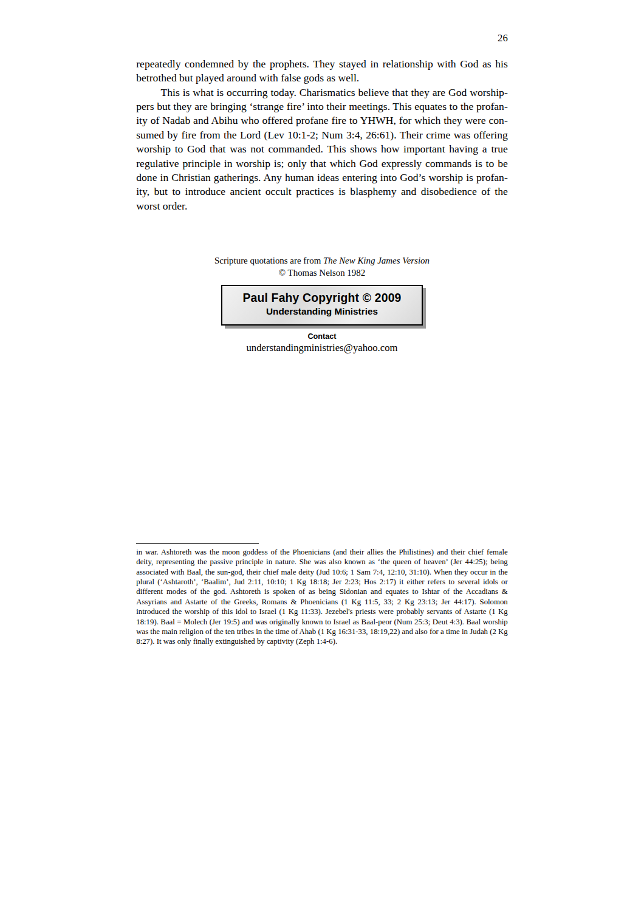26
repeatedly condemned by the prophets. They stayed in relationship with God as his betrothed but played around with false gods as well.
This is what is occurring today. Charismatics believe that they are God worshippers but they are bringing ‘strange fire’ into their meetings. This equates to the profanity of Nadab and Abihu who offered profane fire to YHWH, for which they were consumed by fire from the Lord (Lev 10:1-2; Num 3:4, 26:61). Their crime was offering worship to God that was not commanded. This shows how important having a true regulative principle in worship is; only that which God expressly commands is to be done in Christian gatherings. Any human ideas entering into God’s worship is profanity, but to introduce ancient occult practices is blasphemy and disobedience of the worst order.
Scripture quotations are from The New King James Version
© Thomas Nelson 1982
Paul Fahy Copyright © 2009
Understanding Ministries
Contact
understandingministries@yahoo.com
in war. Ashtoreth was the moon goddess of the Phoenicians (and their allies the Philistines) and their chief female deity, representing the passive principle in nature. She was also known as ‘the queen of heaven’ (Jer 44:25); being associated with Baal, the sun-god, their chief male deity (Jud 10:6; 1 Sam 7:4, 12:10, 31:10). When they occur in the plural (‘Ashtaroth’, ‘Baalim’, Jud 2:11, 10:10; 1 Kg 18:18; Jer 2:23; Hos 2:17) it either refers to several idols or different modes of the god. Ashtoreth is spoken of as being Sidonian and equates to Ishtar of the Accadians & Assyrians and Astarte of the Greeks, Romans & Phoenicians (1 Kg 11:5, 33; 2 Kg 23:13; Jer 44:17). Solomon introduced the worship of this idol to Israel (1 Kg 11:33). Jezebel's priests were probably servants of Astarte (1 Kg 18:19). Baal = Molech (Jer 19:5) and was originally known to Israel as Baal-peor (Num 25:3; Deut 4:3). Baal worship was the main religion of the ten tribes in the time of Ahab (1 Kg 16:31-33, 18:19,22) and also for a time in Judah (2 Kg 8:27). It was only finally extinguished by captivity (Zeph 1:4-6).